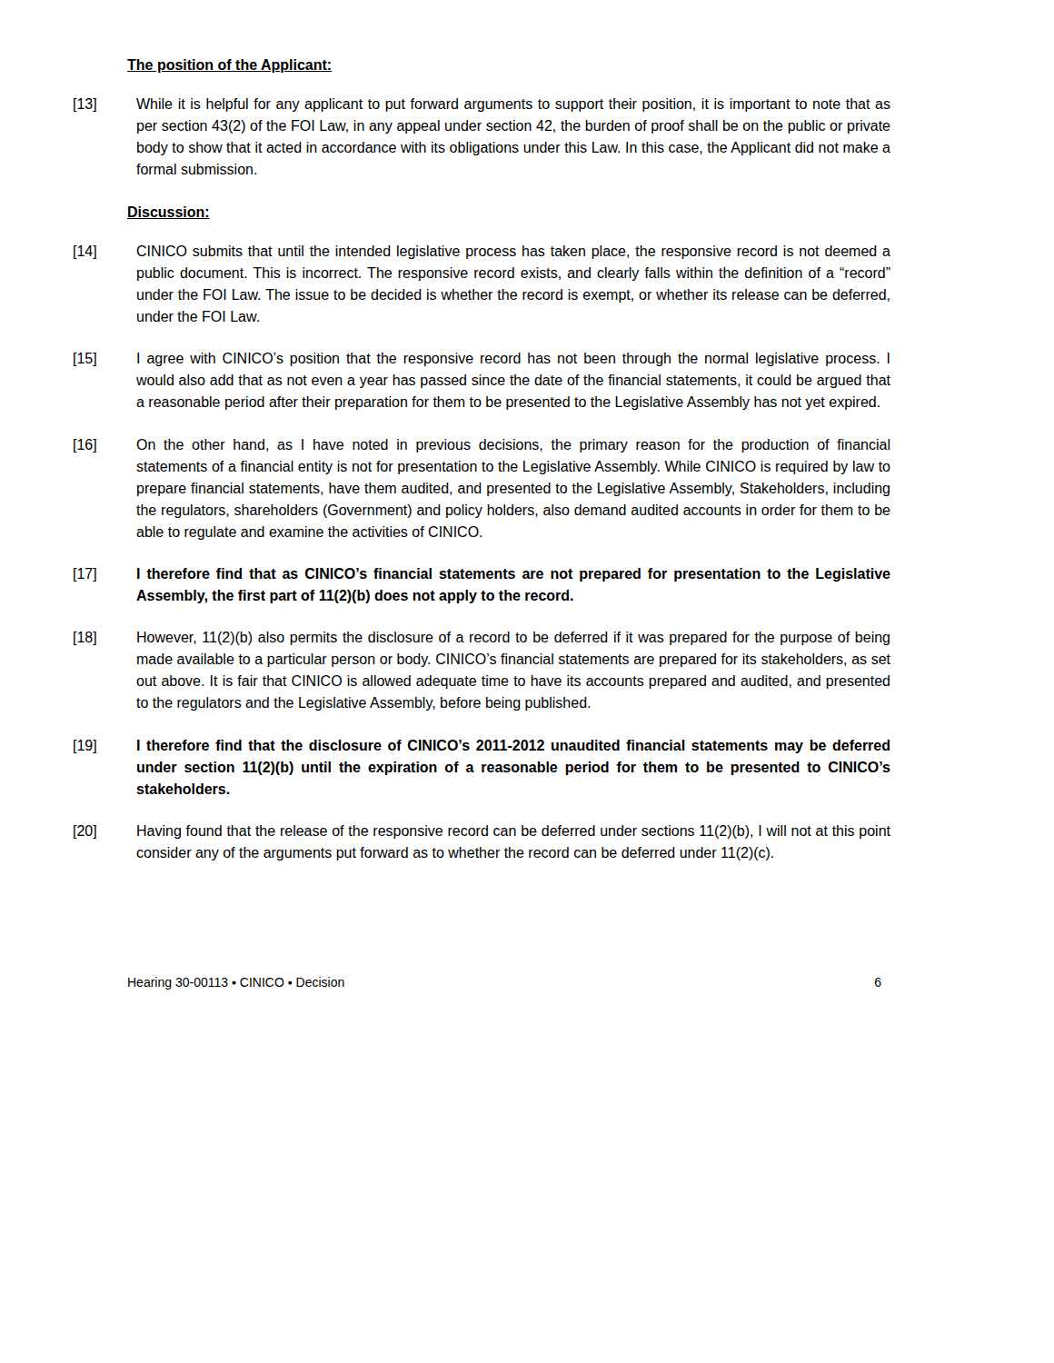The position of the Applicant:
[13]
While it is helpful for any applicant to put forward arguments to support their position, it is important to note that as per section 43(2) of the FOI Law, in any appeal under section 42, the burden of proof shall be on the public or private body to show that it acted in accordance with its obligations under this Law. In this case, the Applicant did not make a formal submission.
Discussion:
[14]
CINICO submits that until the intended legislative process has taken place, the responsive record is not deemed a public document. This is incorrect. The responsive record exists, and clearly falls within the definition of a “record” under the FOI Law. The issue to be decided is whether the record is exempt, or whether its release can be deferred, under the FOI Law.
[15]
I agree with CINICO’s position that the responsive record has not been through the normal legislative process. I would also add that as not even a year has passed since the date of the financial statements, it could be argued that a reasonable period after their preparation for them to be presented to the Legislative Assembly has not yet expired.
[16]
On the other hand, as I have noted in previous decisions, the primary reason for the production of financial statements of a financial entity is not for presentation to the Legislative Assembly. While CINICO is required by law to prepare financial statements, have them audited, and presented to the Legislative Assembly, Stakeholders, including the regulators, shareholders (Government) and policy holders, also demand audited accounts in order for them to be able to regulate and examine the activities of CINICO.
[17]
I therefore find that as CINICO’s financial statements are not prepared for presentation to the Legislative Assembly, the first part of 11(2)(b) does not apply to the record.
[18]
However, 11(2)(b) also permits the disclosure of a record to be deferred if it was prepared for the purpose of being made available to a particular person or body. CINICO’s financial statements are prepared for its stakeholders, as set out above. It is fair that CINICO is allowed adequate time to have its accounts prepared and audited, and presented to the regulators and the Legislative Assembly, before being published.
[19]
I therefore find that the disclosure of CINICO’s 2011-2012 unaudited financial statements may be deferred under section 11(2)(b) until the expiration of a reasonable period for them to be presented to CINICO’s stakeholders.
[20]
Having found that the release of the responsive record can be deferred under sections 11(2)(b), I will not at this point consider any of the arguments put forward as to whether the record can be deferred under 11(2)(c).
Hearing 30-00113 ▪ CINICO ▪ Decision
6